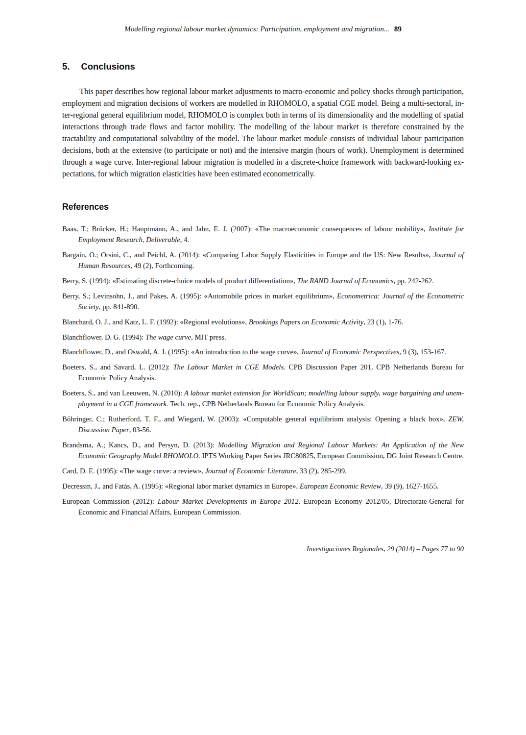Modelling regional labour market dynamics: Participation, employment and migration...89
5. Conclusions
This paper describes how regional labour market adjustments to macro-economic and policy shocks through participation, employment and migration decisions of workers are modelled in RHOMOLO, a spatial CGE model. Being a multi-sectoral, inter-regional general equilibrium model, RHOMOLO is complex both in terms of its dimensionality and the modelling of spatial interactions through trade flows and factor mobility. The modelling of the labour market is therefore constrained by the tractability and computational solvability of the model. The labour market module consists of individual labour participation decisions, both at the extensive (to participate or not) and the intensive margin (hours of work). Unemployment is determined through a wage curve. Inter-regional labour migration is modelled in a discrete-choice framework with backward-looking expectations, for which migration elasticities have been estimated econometrically.
References
Baas, T.; Brücker, H.; Hauptmann, A., and Jahn, E. J. (2007): «The macroeconomic consequences of labour mobility», Institute for Employment Research, Deliverable, 4.
Bargain, O.; Orsini, C., and Peichl, A. (2014): «Comparing Labor Supply Elasticities in Europe and the US: New Results», Journal of Human Resources, 49 (2), Forthcoming.
Berry, S. (1994): «Estimating discrete-choice models of product differentiation», The RAND Journal of Economics, pp. 242-262.
Berry, S.; Levinsohn, J., and Pakes, A. (1995): «Automobile prices in market equilibrium», Econometrica: Journal of the Econometric Society, pp. 841-890.
Blanchard, O. J., and Katz, L. F. (1992): «Regional evolutions», Brookings Papers on Economic Activity, 23 (1), 1-76.
Blanchflower, D. G. (1994): The wage curve, MIT press.
Blanchflower, D., and Oswald, A. J. (1995): «An introduction to the wage curve», Journal of Economic Perspectives, 9 (3), 153-167.
Boeters, S., and Savard, L. (2012): The Labour Market in CGE Models. CPB Discussion Paper 201, CPB Netherlands Bureau for Economic Policy Analysis.
Boeters, S., and van Leeuwen, N. (2010): A labour market extension for WorldScan; modelling labour supply, wage bargaining and unemployment in a CGE framework. Tech. rep., CPB Netherlands Bureau for Economic Policy Analysis.
Böhringer, C.; Rutherford, T. F., and Wiegard, W. (2003): «Computable general equilibrium analysis: Opening a black box», ZEW, Discussion Paper, 03-56.
Brandsma, A.; Kancs, D., and Persyn, D. (2013): Modelling Migration and Regional Labour Markets: An Application of the New Economic Geography Model RHOMOLO. IPTS Working Paper Series JRC80825, European Commission, DG Joint Research Centre.
Card, D. E. (1995): «The wage curve: a review», Journal of Economic Literature, 33 (2), 285-299.
Decressin, J., and Fatás, A. (1995): «Regional labor market dynamics in Europe», European Economic Review, 39 (9), 1627-1655.
European Commission (2012): Labour Market Developments in Europe 2012. European Economy 2012/05, Directorate-General for Economic and Financial Affairs, European Commission.
Investigaciones Regionales, 29 (2014) – Pages 77 to 90